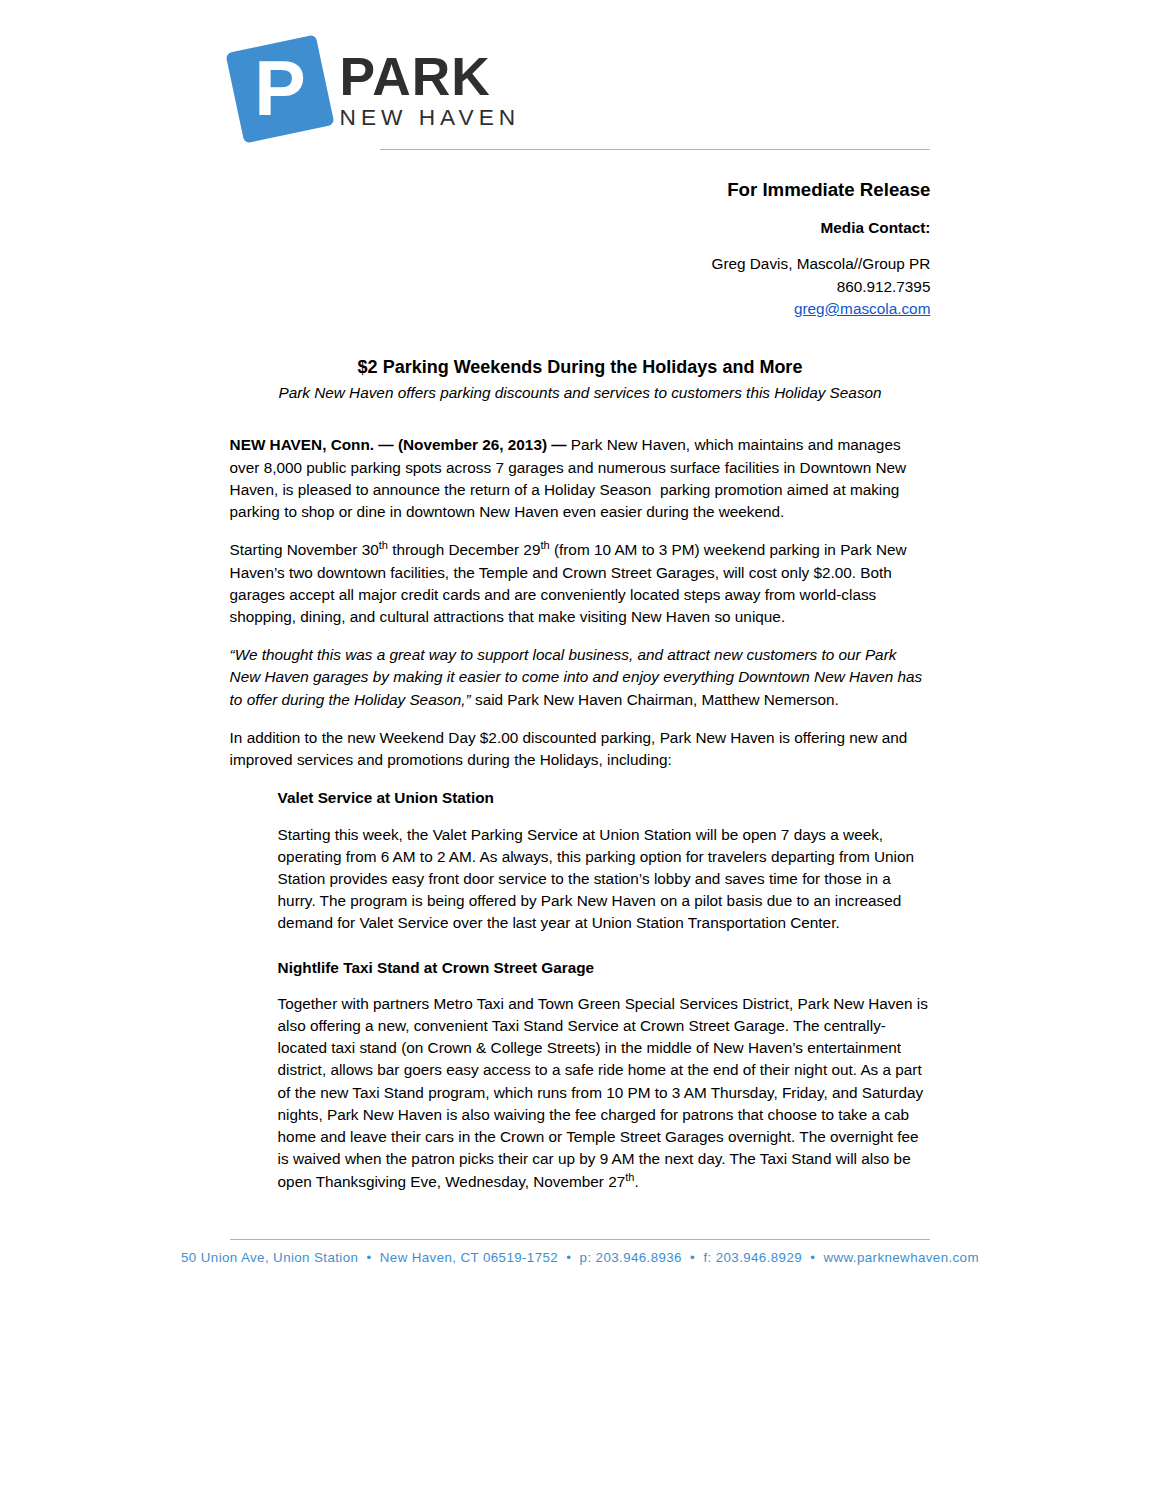P
PARK
NEW HAVEN
For Immediate Release
Media Contact:
Greg Davis, Mascola//Group PR
860.912.7395
greg@mascola.com
$2 Parking Weekends During the Holidays and More
Park New Haven offers parking discounts and services to customers this Holiday Season
NEW HAVEN, Conn. — (November 26, 2013) — Park New Haven, which maintains and manages over 8,000 public parking spots across 7 garages and numerous surface facilities in Downtown New Haven, is pleased to announce the return of a Holiday Season parking promotion aimed at making parking to shop or dine in downtown New Haven even easier during the weekend.
Starting November 30th through December 29th (from 10 AM to 3 PM) weekend parking in Park New Haven’s two downtown facilities, the Temple and Crown Street Garages, will cost only $2.00. Both garages accept all major credit cards and are conveniently located steps away from world-class shopping, dining, and cultural attractions that make visiting New Haven so unique.
“We thought this was a great way to support local business, and attract new customers to our Park New Haven garages by making it easier to come into and enjoy everything Downtown New Haven has to offer during the Holiday Season,” said Park New Haven Chairman, Matthew Nemerson.
In addition to the new Weekend Day $2.00 discounted parking, Park New Haven is offering new and improved services and promotions during the Holidays, including:
Valet Service at Union Station
Starting this week, the Valet Parking Service at Union Station will be open 7 days a week, operating from 6 AM to 2 AM. As always, this parking option for travelers departing from Union Station provides easy front door service to the station’s lobby and saves time for those in a hurry. The program is being offered by Park New Haven on a pilot basis due to an increased demand for Valet Service over the last year at Union Station Transportation Center.
Nightlife Taxi Stand at Crown Street Garage
Together with partners Metro Taxi and Town Green Special Services District, Park New Haven is also offering a new, convenient Taxi Stand Service at Crown Street Garage. The centrally-located taxi stand (on Crown & College Streets) in the middle of New Haven’s entertainment district, allows bar goers easy access to a safe ride home at the end of their night out. As a part of the new Taxi Stand program, which runs from 10 PM to 3 AM Thursday, Friday, and Saturday nights, Park New Haven is also waiving the fee charged for patrons that choose to take a cab home and leave their cars in the Crown or Temple Street Garages overnight. The overnight fee is waived when the patron picks their car up by 9 AM the next day. The Taxi Stand will also be open Thanksgiving Eve, Wednesday, November 27th.
50 Union Ave, Union Station • New Haven, CT 06519-1752 • p: 203.946.8936 • f: 203.946.8929 • www.parknewhaven.com